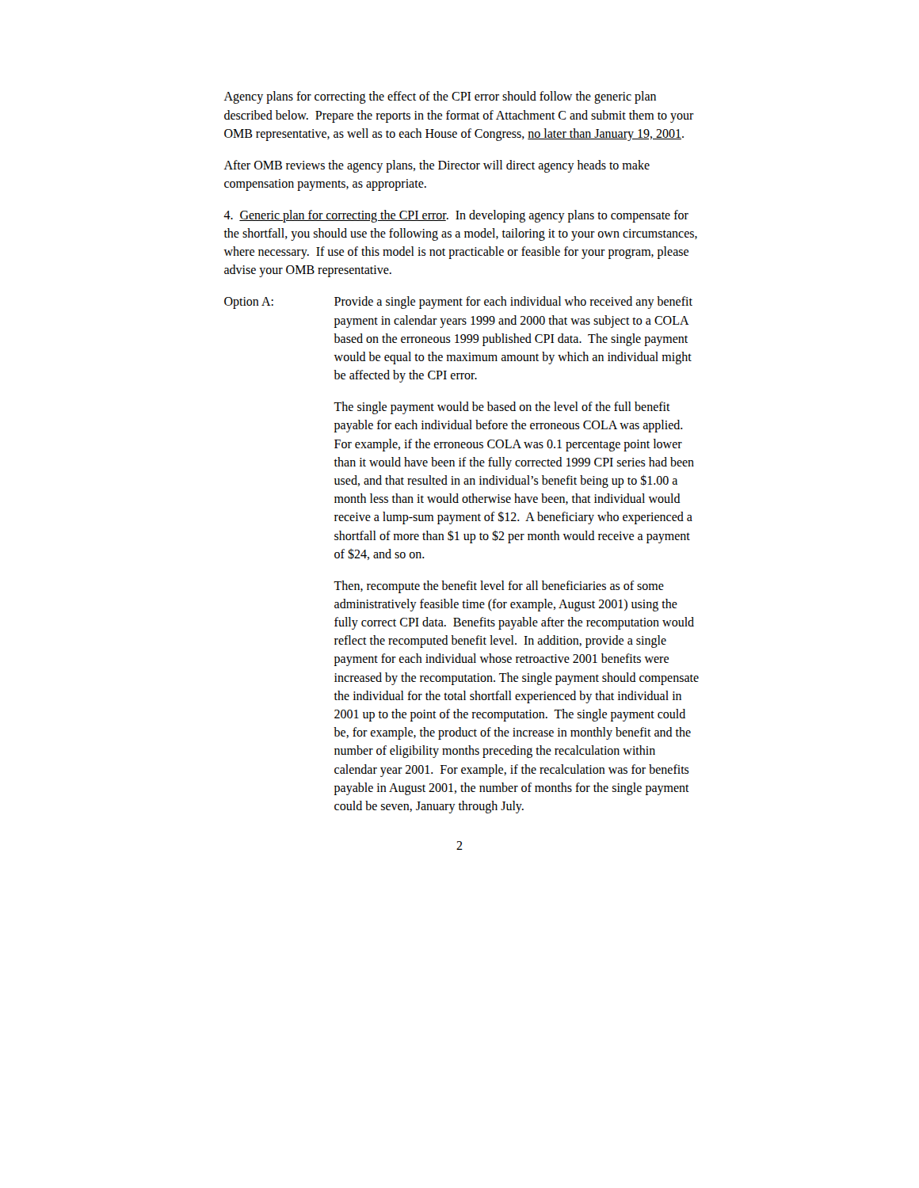Agency plans for correcting the effect of the CPI error should follow the generic plan described below. Prepare the reports in the format of Attachment C and submit them to your OMB representative, as well as to each House of Congress, no later than January 19, 2001.
After OMB reviews the agency plans, the Director will direct agency heads to make compensation payments, as appropriate.
4. Generic plan for correcting the CPI error. In developing agency plans to compensate for the shortfall, you should use the following as a model, tailoring it to your own circumstances, where necessary. If use of this model is not practicable or feasible for your program, please advise your OMB representative.
Option A:
Provide a single payment for each individual who received any benefit payment in calendar years 1999 and 2000 that was subject to a COLA based on the erroneous 1999 published CPI data. The single payment would be equal to the maximum amount by which an individual might be affected by the CPI error.
The single payment would be based on the level of the full benefit payable for each individual before the erroneous COLA was applied. For example, if the erroneous COLA was 0.1 percentage point lower than it would have been if the fully corrected 1999 CPI series had been used, and that resulted in an individual’s benefit being up to $1.00 a month less than it would otherwise have been, that individual would receive a lump-sum payment of $12. A beneficiary who experienced a shortfall of more than $1 up to $2 per month would receive a payment of $24, and so on.
Then, recompute the benefit level for all beneficiaries as of some administratively feasible time (for example, August 2001) using the fully correct CPI data. Benefits payable after the recomputation would reflect the recomputed benefit level. In addition, provide a single payment for each individual whose retroactive 2001 benefits were increased by the recomputation. The single payment should compensate the individual for the total shortfall experienced by that individual in 2001 up to the point of the recomputation. The single payment could be, for example, the product of the increase in monthly benefit and the number of eligibility months preceding the recalculation within calendar year 2001. For example, if the recalculation was for benefits payable in August 2001, the number of months for the single payment could be seven, January through July.
2